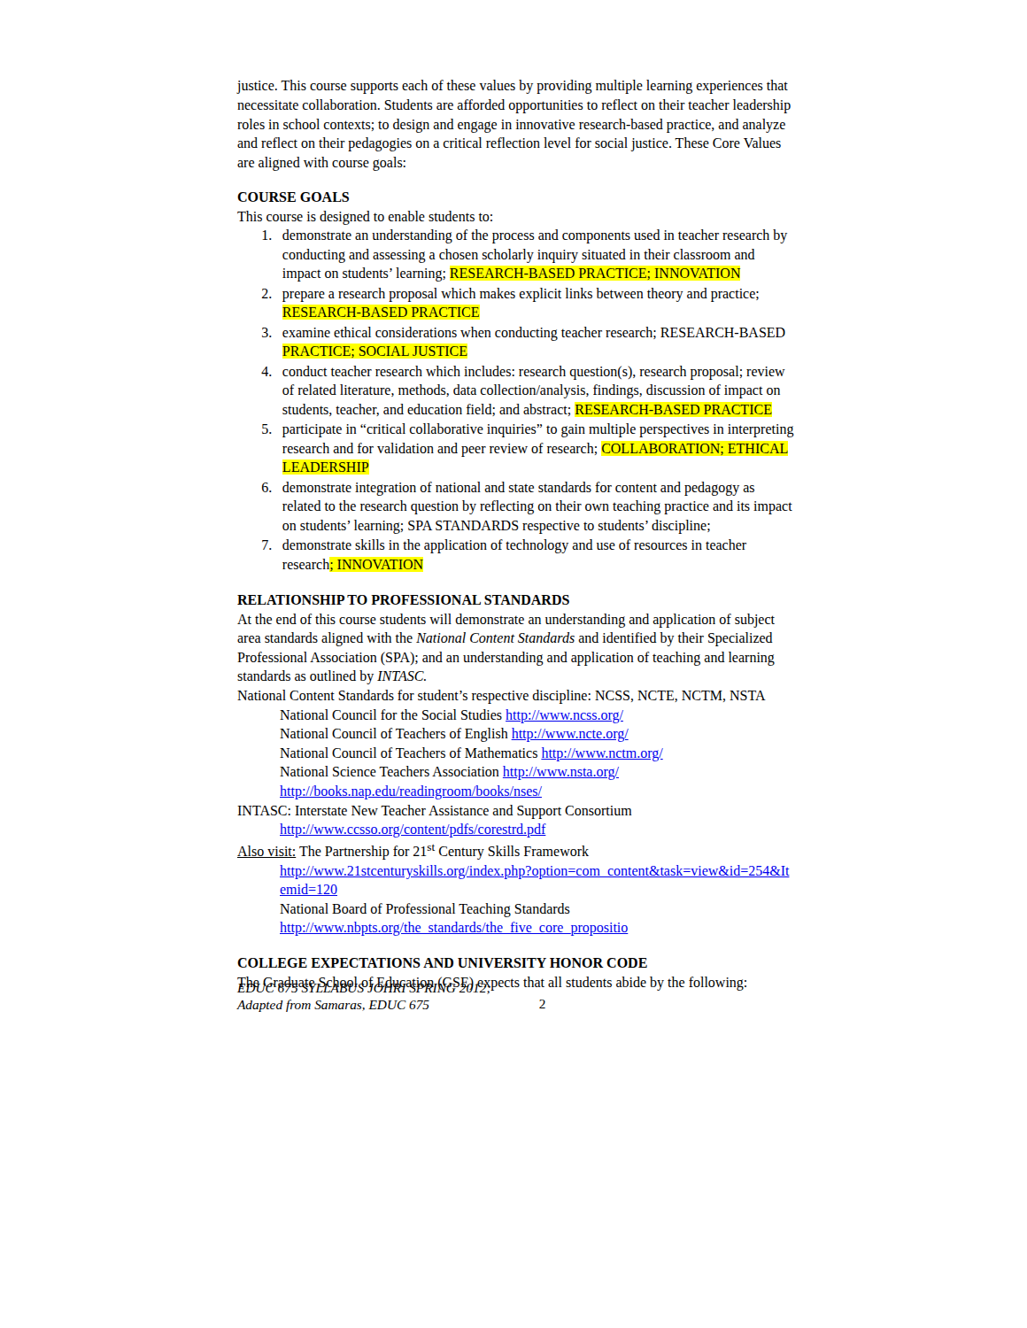justice. This course supports each of these values by providing multiple learning experiences that necessitate collaboration. Students are afforded opportunities to reflect on their teacher leadership roles in school contexts; to design and engage in innovative research-based practice, and analyze and reflect on their pedagogies on a critical reflection level for social justice. These Core Values are aligned with course goals:
COURSE GOALS
This course is designed to enable students to:
demonstrate an understanding of the process and components used in teacher research by conducting and assessing a chosen scholarly inquiry situated in their classroom and impact on students’ learning; RESEARCH-BASED PRACTICE; INNOVATION
prepare a research proposal which makes explicit links between theory and practice; RESEARCH-BASED PRACTICE
examine ethical considerations when conducting teacher research; RESEARCH-BASED PRACTICE; SOCIAL JUSTICE
conduct teacher research which includes: research question(s), research proposal; review of related literature, methods, data collection/analysis, findings, discussion of impact on students, teacher, and education field; and abstract; RESEARCH-BASED PRACTICE
participate in “critical collaborative inquiries” to gain multiple perspectives in interpreting research and for validation and peer review of research; COLLABORATION; ETHICAL LEADERSHIP
demonstrate integration of national and state standards for content and pedagogy as related to the research question by reflecting on their own teaching practice and its impact on students’ learning; SPA STANDARDS respective to students’ discipline;
demonstrate skills in the application of technology and use of resources in teacher research; INNOVATION
RELATIONSHIP TO PROFESSIONAL STANDARDS
At the end of this course students will demonstrate an understanding and application of subject area standards aligned with the National Content Standards and identified by their Specialized Professional Association (SPA); and an understanding and application of teaching and learning standards as outlined by INTASC.
National Content Standards for student’s respective discipline: NCSS, NCTE, NCTM, NSTA
National Council for the Social Studies http://www.ncss.org/
National Council of Teachers of English http://www.ncte.org/
National Council of Teachers of Mathematics http://www.nctm.org/
National Science Teachers Association http://www.nsta.org/
http://books.nap.edu/readingroom/books/nses/
INTASC: Interstate New Teacher Assistance and Support Consortium
http://www.ccsso.org/content/pdfs/corestrd.pdf
Also visit: The Partnership for 21st Century Skills Framework
http://www.21stcenturyskills.org/index.php?option=com_content&task=view&id=254&Itemid=120
National Board of Professional Teaching Standards
http://www.nbpts.org/the_standards/the_five_core_propositio
COLLEGE EXPECTATIONS AND UNIVERSITY HONOR CODE
The Graduate School of Education (GSE) expects that all students abide by the following:
EDUC 675 SYLLABUS JOHRI SPRING 2012;
Adapted from Samaras, EDUC 675
2